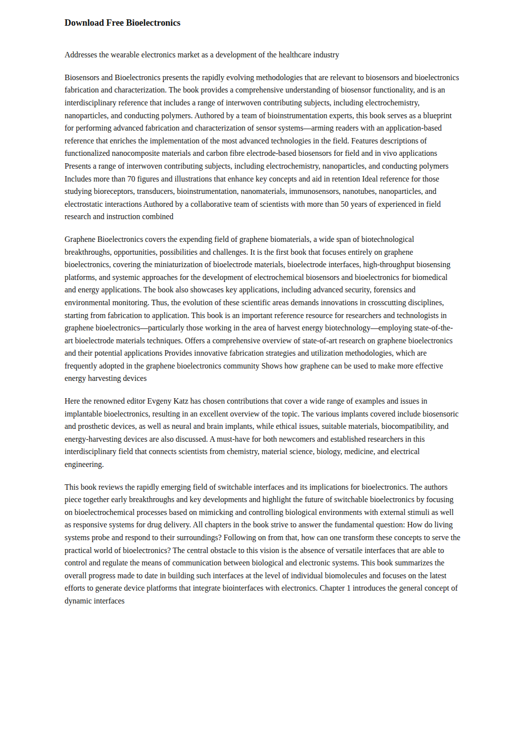Download Free Bioelectronics
Addresses the wearable electronics market as a development of the healthcare industry
Biosensors and Bioelectronics presents the rapidly evolving methodologies that are relevant to biosensors and bioelectronics fabrication and characterization. The book provides a comprehensive understanding of biosensor functionality, and is an interdisciplinary reference that includes a range of interwoven contributing subjects, including electrochemistry, nanoparticles, and conducting polymers. Authored by a team of bioinstrumentation experts, this book serves as a blueprint for performing advanced fabrication and characterization of sensor systems—arming readers with an application-based reference that enriches the implementation of the most advanced technologies in the field. Features descriptions of functionalized nanocomposite materials and carbon fibre electrode-based biosensors for field and in vivo applications Presents a range of interwoven contributing subjects, including electrochemistry, nanoparticles, and conducting polymers Includes more than 70 figures and illustrations that enhance key concepts and aid in retention Ideal reference for those studying bioreceptors, transducers, bioinstrumentation, nanomaterials, immunosensors, nanotubes, nanoparticles, and electrostatic interactions Authored by a collaborative team of scientists with more than 50 years of experienced in field research and instruction combined
Graphene Bioelectronics covers the expending field of graphene biomaterials, a wide span of biotechnological breakthroughs, opportunities, possibilities and challenges. It is the first book that focuses entirely on graphene bioelectronics, covering the miniaturization of bioelectrode materials, bioelectrode interfaces, high-throughput biosensing platforms, and systemic approaches for the development of electrochemical biosensors and bioelectronics for biomedical and energy applications. The book also showcases key applications, including advanced security, forensics and environmental monitoring. Thus, the evolution of these scientific areas demands innovations in crosscutting disciplines, starting from fabrication to application. This book is an important reference resource for researchers and technologists in graphene bioelectronics—particularly those working in the area of harvest energy biotechnology—employing state-of-the-art bioelectrode materials techniques. Offers a comprehensive overview of state-of-art research on graphene bioelectronics and their potential applications Provides innovative fabrication strategies and utilization methodologies, which are frequently adopted in the graphene bioelectronics community Shows how graphene can be used to make more effective energy harvesting devices
Here the renowned editor Evgeny Katz has chosen contributions that cover a wide range of examples and issues in implantable bioelectronics, resulting in an excellent overview of the topic. The various implants covered include biosensoric and prosthetic devices, as well as neural and brain implants, while ethical issues, suitable materials, biocompatibility, and energy-harvesting devices are also discussed. A must-have for both newcomers and established researchers in this interdisciplinary field that connects scientists from chemistry, material science, biology, medicine, and electrical engineering.
This book reviews the rapidly emerging field of switchable interfaces and its implications for bioelectronics. The authors piece together early breakthroughs and key developments and highlight the future of switchable bioelectronics by focusing on bioelectrochemical processes based on mimicking and controlling biological environments with external stimuli as well as responsive systems for drug delivery. All chapters in the book strive to answer the fundamental question: How do living systems probe and respond to their surroundings? Following on from that, how can one transform these concepts to serve the practical world of bioelectronics? The central obstacle to this vision is the absence of versatile interfaces that are able to control and regulate the means of communication between biological and electronic systems. This book summarizes the overall progress made to date in building such interfaces at the level of individual biomolecules and focuses on the latest efforts to generate device platforms that integrate biointerfaces with electronics. Chapter 1 introduces the general concept of dynamic interfaces